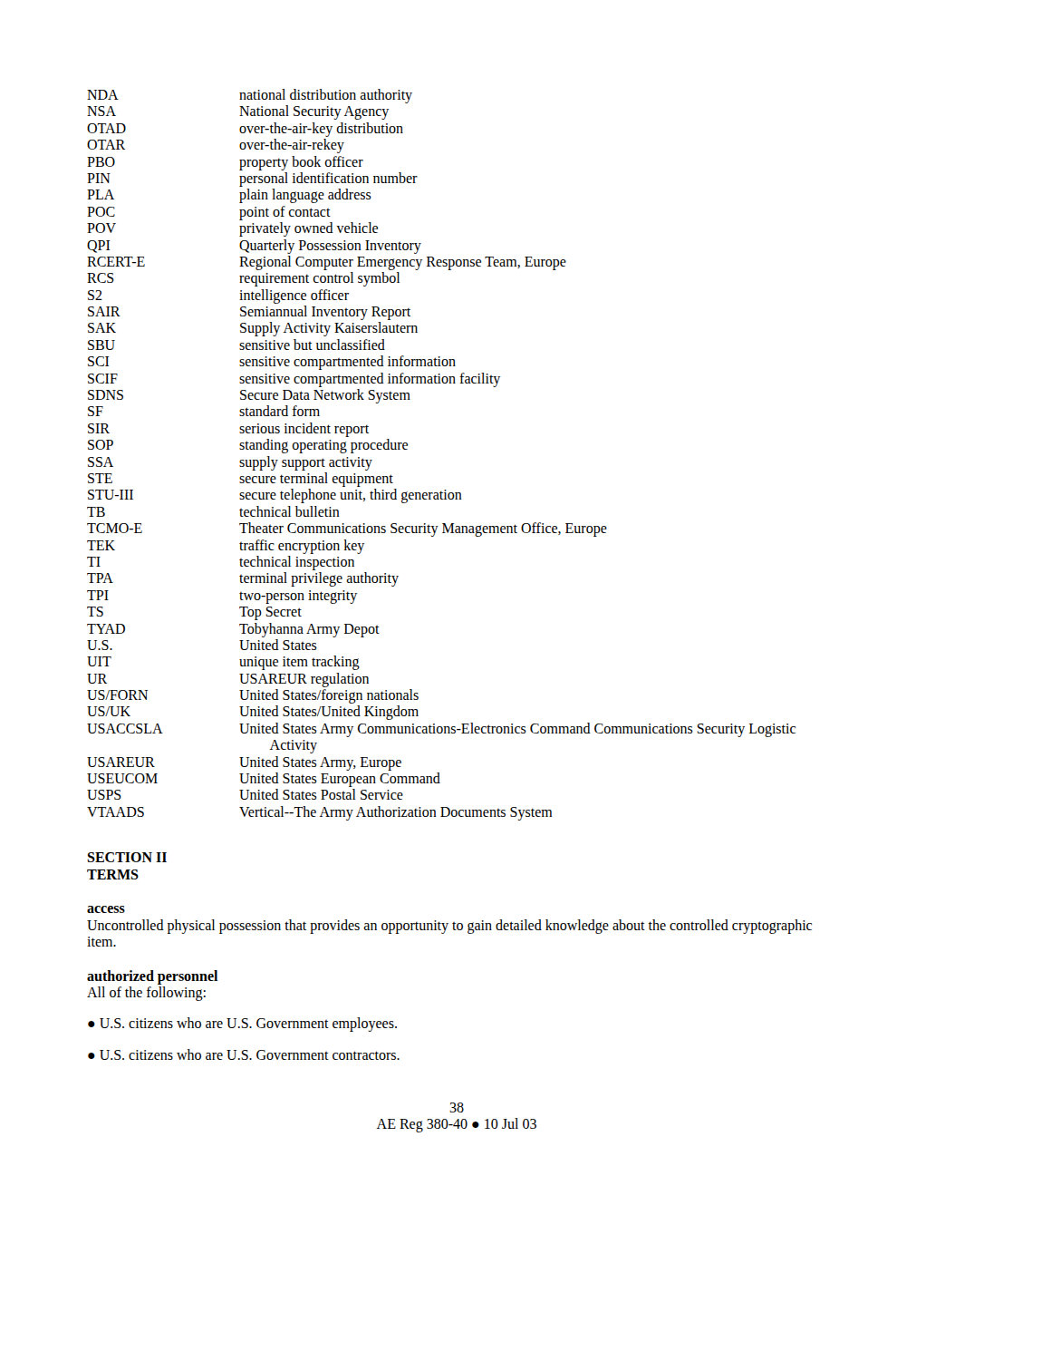| NDA | national distribution authority |
| NSA | National Security Agency |
| OTAD | over-the-air-key distribution |
| OTAR | over-the-air-rekey |
| PBO | property book officer |
| PIN | personal identification number |
| PLA | plain language address |
| POC | point of contact |
| POV | privately owned vehicle |
| QPI | Quarterly Possession Inventory |
| RCERT-E | Regional Computer Emergency Response Team, Europe |
| RCS | requirement control symbol |
| S2 | intelligence officer |
| SAIR | Semiannual Inventory Report |
| SAK | Supply Activity Kaiserslautern |
| SBU | sensitive but unclassified |
| SCI | sensitive compartmented information |
| SCIF | sensitive compartmented information facility |
| SDNS | Secure Data Network System |
| SF | standard form |
| SIR | serious incident report |
| SOP | standing operating procedure |
| SSA | supply support activity |
| STE | secure terminal equipment |
| STU-III | secure telephone unit, third generation |
| TB | technical bulletin |
| TCMO-E | Theater Communications Security Management Office, Europe |
| TEK | traffic encryption key |
| TI | technical inspection |
| TPA | terminal privilege authority |
| TPI | two-person integrity |
| TS | Top Secret |
| TYAD | Tobyhanna Army Depot |
| U.S. | United States |
| UIT | unique item tracking |
| UR | USAREUR regulation |
| US/FORN | United States/foreign nationals |
| US/UK | United States/United Kingdom |
| USACCSLA | United States Army Communications-Electronics Command Communications Security Logistic Activity |
| USAREUR | United States Army, Europe |
| USEUCOM | United States European Command |
| USPS | United States Postal Service |
| VTAADS | Vertical--The Army Authorization Documents System |
SECTION II
TERMS
access
Uncontrolled physical possession that provides an opportunity to gain detailed knowledge about the controlled cryptographic item.
authorized personnel
All of the following:
● U.S. citizens who are U.S. Government employees.
● U.S. citizens who are U.S. Government contractors.
38
AE Reg 380-40 ● 10 Jul 03